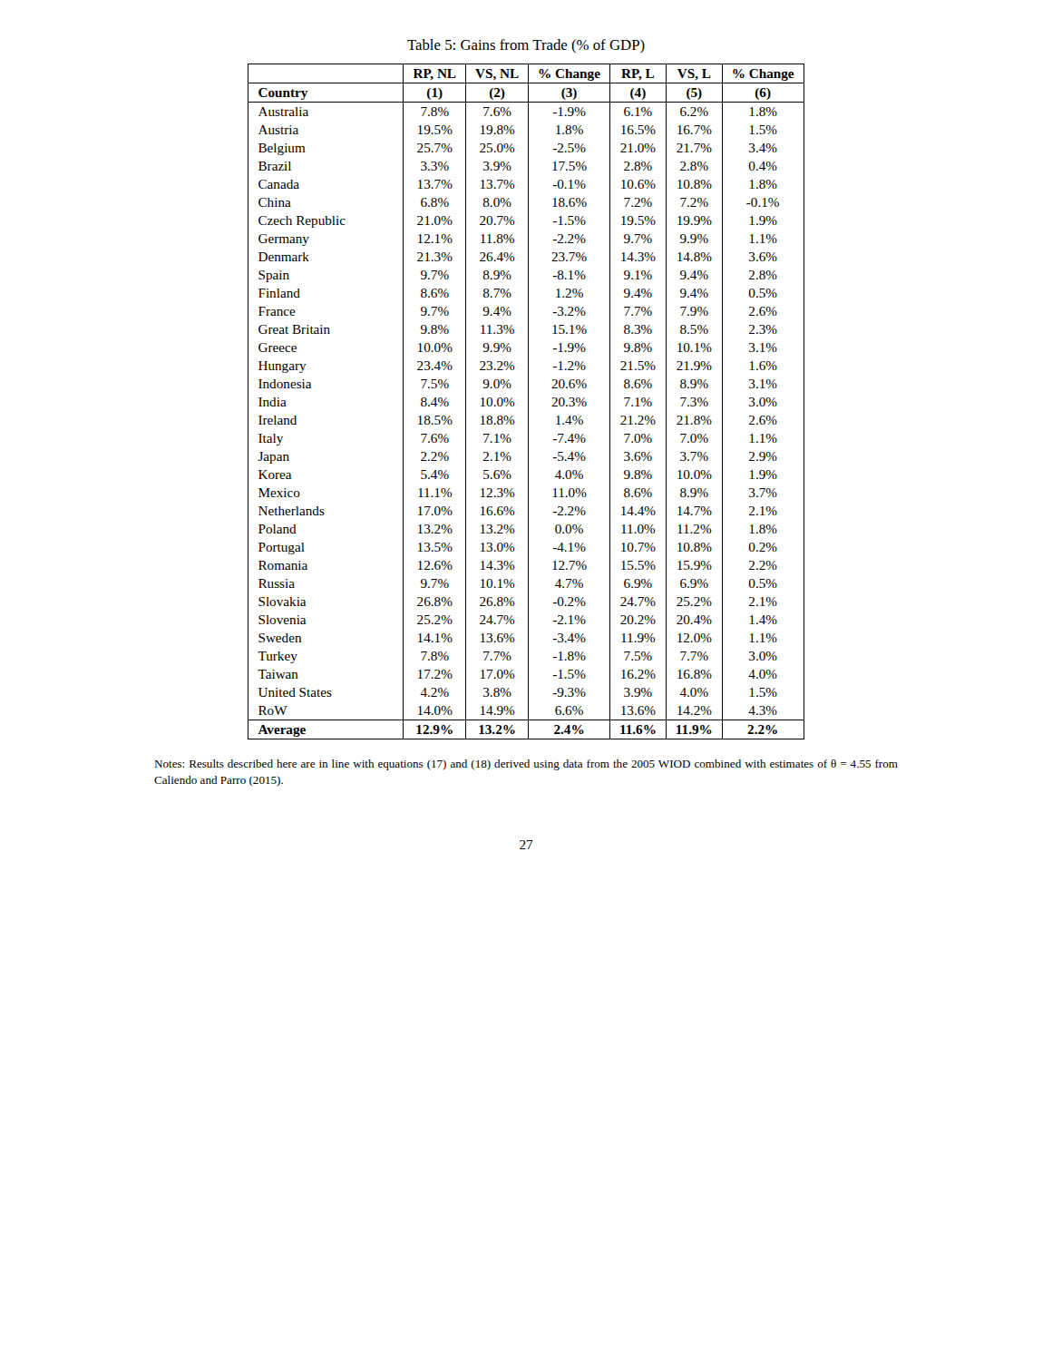Table 5: Gains from Trade (% of GDP)
| | RP, NL | VS, NL | % Change | RP, L | VS, L | % Change |
| --- | --- | --- | --- | --- | --- | --- |
| Country | (1) | (2) | (3) | (4) | (5) | (6) |
| Australia | 7.8% | 7.6% | -1.9% | 6.1% | 6.2% | 1.8% |
| Austria | 19.5% | 19.8% | 1.8% | 16.5% | 16.7% | 1.5% |
| Belgium | 25.7% | 25.0% | -2.5% | 21.0% | 21.7% | 3.4% |
| Brazil | 3.3% | 3.9% | 17.5% | 2.8% | 2.8% | 0.4% |
| Canada | 13.7% | 13.7% | -0.1% | 10.6% | 10.8% | 1.8% |
| China | 6.8% | 8.0% | 18.6% | 7.2% | 7.2% | -0.1% |
| Czech Republic | 21.0% | 20.7% | -1.5% | 19.5% | 19.9% | 1.9% |
| Germany | 12.1% | 11.8% | -2.2% | 9.7% | 9.9% | 1.1% |
| Denmark | 21.3% | 26.4% | 23.7% | 14.3% | 14.8% | 3.6% |
| Spain | 9.7% | 8.9% | -8.1% | 9.1% | 9.4% | 2.8% |
| Finland | 8.6% | 8.7% | 1.2% | 9.4% | 9.4% | 0.5% |
| France | 9.7% | 9.4% | -3.2% | 7.7% | 7.9% | 2.6% |
| Great Britain | 9.8% | 11.3% | 15.1% | 8.3% | 8.5% | 2.3% |
| Greece | 10.0% | 9.9% | -1.9% | 9.8% | 10.1% | 3.1% |
| Hungary | 23.4% | 23.2% | -1.2% | 21.5% | 21.9% | 1.6% |
| Indonesia | 7.5% | 9.0% | 20.6% | 8.6% | 8.9% | 3.1% |
| India | 8.4% | 10.0% | 20.3% | 7.1% | 7.3% | 3.0% |
| Ireland | 18.5% | 18.8% | 1.4% | 21.2% | 21.8% | 2.6% |
| Italy | 7.6% | 7.1% | -7.4% | 7.0% | 7.0% | 1.1% |
| Japan | 2.2% | 2.1% | -5.4% | 3.6% | 3.7% | 2.9% |
| Korea | 5.4% | 5.6% | 4.0% | 9.8% | 10.0% | 1.9% |
| Mexico | 11.1% | 12.3% | 11.0% | 8.6% | 8.9% | 3.7% |
| Netherlands | 17.0% | 16.6% | -2.2% | 14.4% | 14.7% | 2.1% |
| Poland | 13.2% | 13.2% | 0.0% | 11.0% | 11.2% | 1.8% |
| Portugal | 13.5% | 13.0% | -4.1% | 10.7% | 10.8% | 0.2% |
| Romania | 12.6% | 14.3% | 12.7% | 15.5% | 15.9% | 2.2% |
| Russia | 9.7% | 10.1% | 4.7% | 6.9% | 6.9% | 0.5% |
| Slovakia | 26.8% | 26.8% | -0.2% | 24.7% | 25.2% | 2.1% |
| Slovenia | 25.2% | 24.7% | -2.1% | 20.2% | 20.4% | 1.4% |
| Sweden | 14.1% | 13.6% | -3.4% | 11.9% | 12.0% | 1.1% |
| Turkey | 7.8% | 7.7% | -1.8% | 7.5% | 7.7% | 3.0% |
| Taiwan | 17.2% | 17.0% | -1.5% | 16.2% | 16.8% | 4.0% |
| United States | 4.2% | 3.8% | -9.3% | 3.9% | 4.0% | 1.5% |
| RoW | 14.0% | 14.9% | 6.6% | 13.6% | 14.2% | 4.3% |
| Average | 12.9% | 13.2% | 2.4% | 11.6% | 11.9% | 2.2% |
Notes: Results described here are in line with equations (17) and (18) derived using data from the 2005 WIOD combined with estimates of θ = 4.55 from Caliendo and Parro (2015).
27